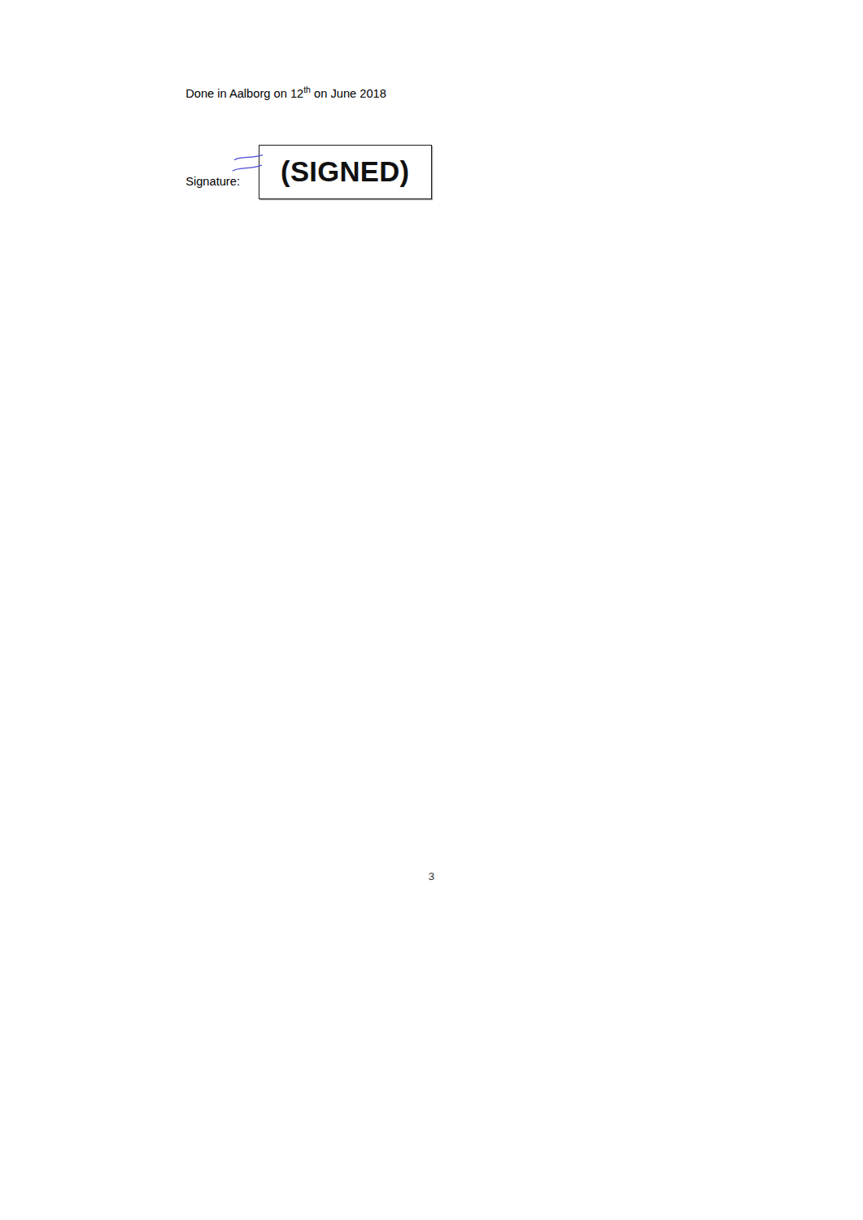Done in Aalborg on 12th on June 2018
Signature:
(SIGNED)
3